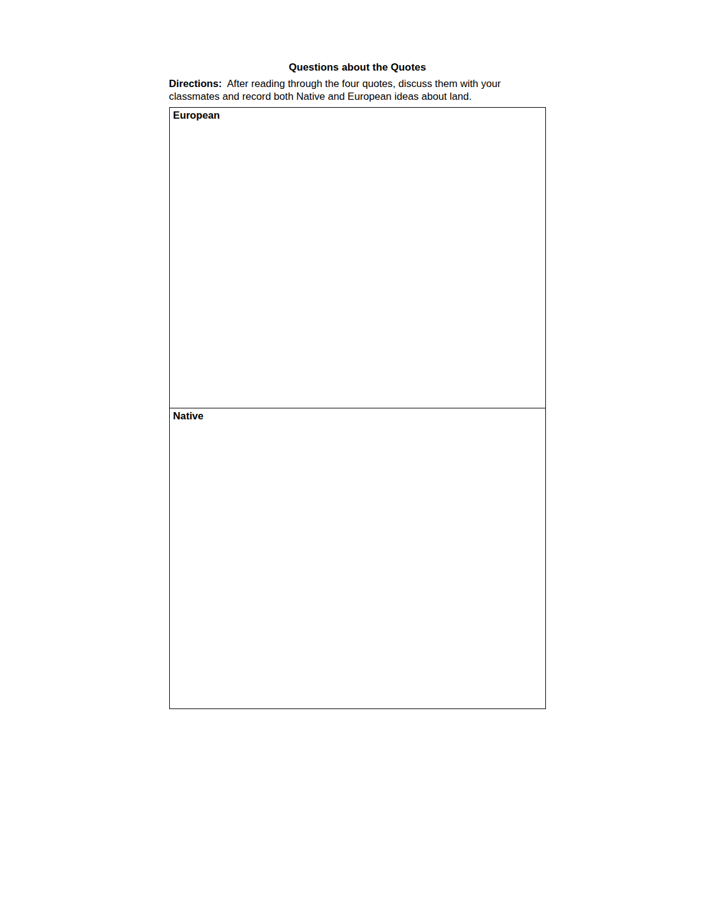Questions about the Quotes
Directions: After reading through the four quotes, discuss them with your classmates and record both Native and European ideas about land.
| European |
| Native |